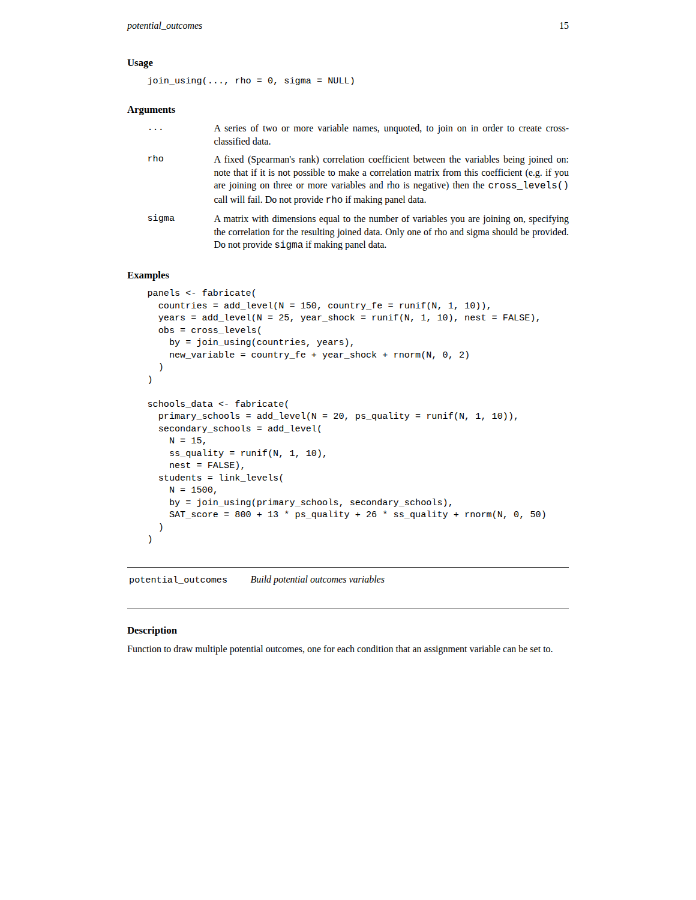potential_outcomes 15
Usage
join_using(..., rho = 0, sigma = NULL)
Arguments
...
A series of two or more variable names, unquoted, to join on in order to create cross-classified data.
rho
A fixed (Spearman's rank) correlation coefficient between the variables being joined on: note that if it is not possible to make a correlation matrix from this coefficient (e.g. if you are joining on three or more variables and rho is negative) then the cross_levels() call will fail. Do not provide rho if making panel data.
sigma
A matrix with dimensions equal to the number of variables you are joining on, specifying the correlation for the resulting joined data. Only one of rho and sigma should be provided. Do not provide sigma if making panel data.
Examples
panels <- fabricate(
  countries = add_level(N = 150, country_fe = runif(N, 1, 10)),
  years = add_level(N = 25, year_shock = runif(N, 1, 10), nest = FALSE),
  obs = cross_levels(
    by = join_using(countries, years),
    new_variable = country_fe + year_shock + rnorm(N, 0, 2)
  )
)

schools_data <- fabricate(
  primary_schools = add_level(N = 20, ps_quality = runif(N, 1, 10)),
  secondary_schools = add_level(
    N = 15,
    ss_quality = runif(N, 1, 10),
    nest = FALSE),
  students = link_levels(
    N = 1500,
    by = join_using(primary_schools, secondary_schools),
    SAT_score = 800 + 13 * ps_quality + 26 * ss_quality + rnorm(N, 0, 50)
  )
)
potential_outcomes Build potential outcomes variables
Description
Function to draw multiple potential outcomes, one for each condition that an assignment variable can be set to.